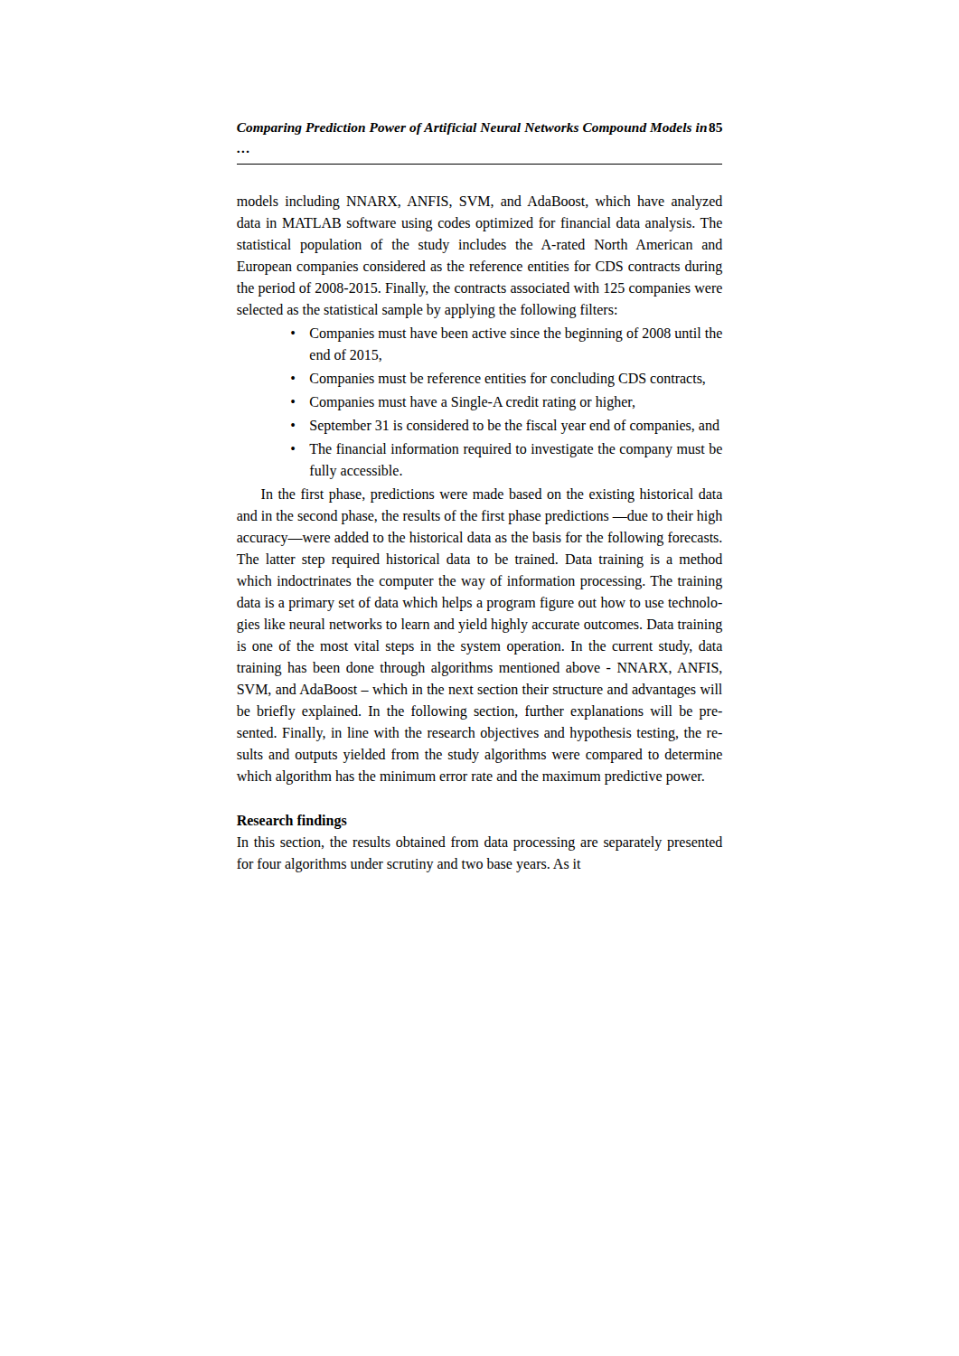Comparing Prediction Power of Artificial Neural Networks Compound Models in … 85
models including NNARX, ANFIS, SVM, and AdaBoost, which have analyzed data in MATLAB software using codes optimized for financial data analysis. The statistical population of the study includes the A-rated North American and European companies considered as the reference entities for CDS contracts during the period of 2008-2015. Finally, the contracts associated with 125 companies were selected as the statistical sample by applying the following filters:
Companies must have been active since the beginning of 2008 until the end of 2015,
Companies must be reference entities for concluding CDS contracts,
Companies must have a Single-A credit rating or higher,
September 31 is considered to be the fiscal year end of companies, and
The financial information required to investigate the company must be fully accessible.
In the first phase, predictions were made based on the existing historical data and in the second phase, the results of the first phase predictions —due to their high accuracy—were added to the historical data as the basis for the following forecasts. The latter step required historical data to be trained. Data training is a method which indoctrinates the computer the way of information processing. The training data is a primary set of data which helps a program figure out how to use technologies like neural networks to learn and yield highly accurate outcomes. Data training is one of the most vital steps in the system operation. In the current study, data training has been done through algorithms mentioned above - NNARX, ANFIS, SVM, and AdaBoost – which in the next section their structure and advantages will be briefly explained. In the following section, further explanations will be presented. Finally, in line with the research objectives and hypothesis testing, the results and outputs yielded from the study algorithms were compared to determine which algorithm has the minimum error rate and the maximum predictive power.
Research findings
In this section, the results obtained from data processing are separately presented for four algorithms under scrutiny and two base years. As it